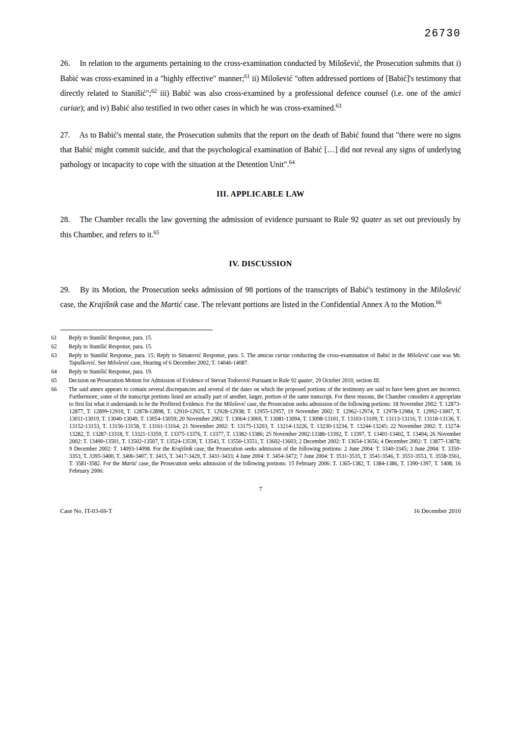26730
26. In relation to the arguments pertaining to the cross-examination conducted by Milošević, the Prosecution submits that i) Babić was cross-examined in a "highly effective" manner;61 ii) Milošević "often addressed portions of [Babić]'s testimony that directly related to Stanišić";62 iii) Babić was also cross-examined by a professional defence counsel (i.e. one of the amici curiae); and iv) Babić also testified in two other cases in which he was cross-examined.63
27. As to Babić's mental state, the Prosecution submits that the report on the death of Babić found that "there were no signs that Babić might commit suicide, and that the psychological examination of Babić […] did not reveal any signs of underlying pathology or incapacity to cope with the situation at the Detention Unit".64
III. APPLICABLE LAW
28. The Chamber recalls the law governing the admission of evidence pursuant to Rule 92 quater as set out previously by this Chamber, and refers to it.65
IV. DISCUSSION
29. By its Motion, the Prosecution seeks admission of 98 portions of the transcripts of Babić's testimony in the Milošević case, the Krajišnik case and the Martić case. The relevant portions are listed in the Confidential Annex A to the Motion.66
61 Reply to Stanišić Response, para. 15.
62 Reply to Stanišić Response, para. 15.
63 Reply to Stanišić Response, para. 15; Reply to Simatović Response, para. 5. The amicus curiae conducting the cross-examination of Babić in the Milošević case was Mr. Tapušković. See Milošević case, Hearing of 6 December 2002, T. 14046-14087.
64 Reply to Stanišić Response, para. 19.
65 Decision on Prosecution Motion for Admission of Evidence of Stevan Todorović Pursuant to Rule 92 quater, 29 October 2010, section III.
66 The said annex appears to contain several discrepancies and several of the dates on which the proposed portions of the testimony are said to have been given are incorrect. Furthermore, some of the transcript portions listed are actually part of another, larger, portion of the same transcript. For these reasons, the Chamber considers it appropriate to first list what it understands to be the Proffered Evidence. For the Milošević case, the Prosecution seeks admission of the following portions: 18 November 2002: T. 12873-12877, T. 12899-12910, T. 12878-12898, T. 12910-12925, T. 12928-12938; T. 12955-12957, 19 November 2002: T. 12962-12974, T. 12978-12984, T. 12992-13007, T. 13011-13019, T. 13040-13049, T. 13054-13059; 20 November 2002: T. 13064-13069, T. 13081-13094, T. 13098-13101, T. 13103-13109, T. 13113-13116, T. 13118-13136, T. 13152-13153, T. 13156-13158, T. 13161-13164; 21 November 2002: T. 13175-13203, T. 13214-13226, T. 13230-13234, T. 13244-13245; 22 November 2002: T. 13274-13282, T. 13287-13318, T. 13321-13359, T. 13375-13376, T. 13377, T. 13382-13386; 25 November 2002:13386-13392, T. 13397, T. 13401-13402, T. 13404; 26 November 2002: T. 13490-13501, T. 13502-13507, T. 13524-13539, T. 13543, T. 13550-13551, T. 13602-13603; 2 December 2002: T. 13654-13656; 4 December 2002: T. 13877-13878; 9 December 2002: T. 14093-14098. For the Krajišnik case, the Prosecution seeks admission of the following portions: 2 June 2004: T. 3340-3345; 3 June 2004: T. 3350-3353, T. 3395-3400, T. 3406-3407, T. 3415, T. 3417-3429, T. 3431-3433; 4 June 2004: T. 3454-3472; 7 June 2004: T. 3531-3535, T. 3541-3546, T. 3551-3553, T. 3558-3561, T. 3581-3582. For the Martić case, the Prosecution seeks admission of the following portions: 15 February 2006: T. 1365-1382, T. 1384-1386, T. 1390-1397, T. 1408; 16 February 2006:
7
Case No. IT-03-69-T 16 December 2010